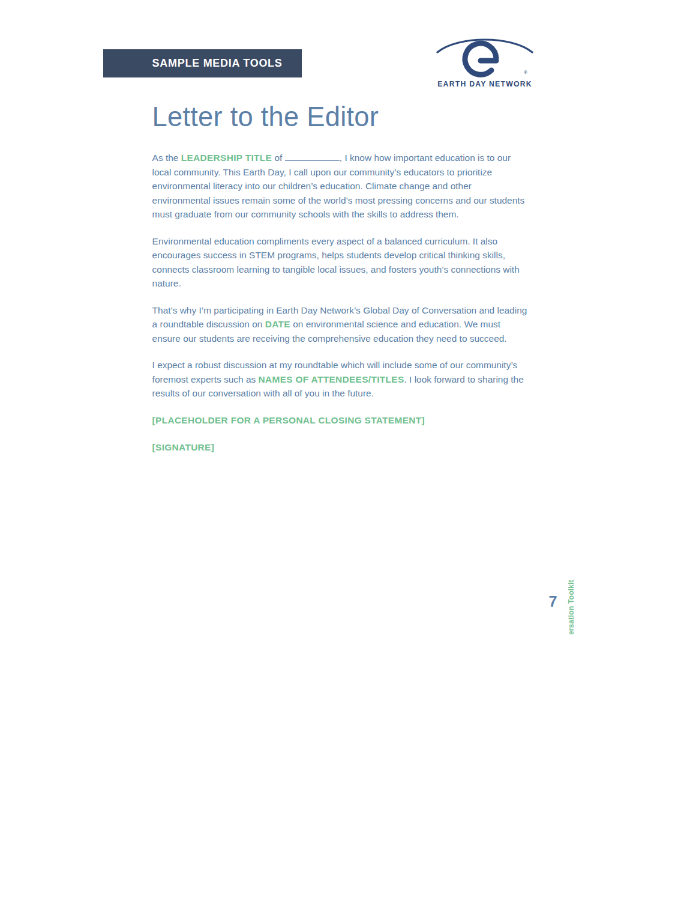Sample Media Tools
®
EARTH DAY NETWORK
Letter to the Editor
As the LEADERSHIP TITLE of , I know how important education is to our local community. This Earth Day, I call upon our community’s educators to prioritize environmental literacy into our children’s education. Climate change and other environmental issues remain some of the world’s most pressing concerns and our students must graduate from our community schools with the skills to address them.
Environmental education compliments every aspect of a balanced curriculum. It also encourages success in STEM programs, helps students develop critical thinking skills, connects classroom learning to tangible local issues, and fosters youth’s connections with nature.
That’s why I’m participating in Earth Day Network’s Global Day of Conversation and leading a roundtable discussion on DATE on environmental science and education. We must ensure our students are receiving the comprehensive education they need to succeed.
I expect a robust discussion at my roundtable which will include some of our community’s foremost experts such as NAMES OF ATTENDEES/TITLES. I look forward to sharing the results of our conversation with all of you in the future.
[PLACEHOLDER FOR A PERSONAL CLOSING STATEMENT]
[SIGNATURE]
Global Day of Conversation Toolkit
7